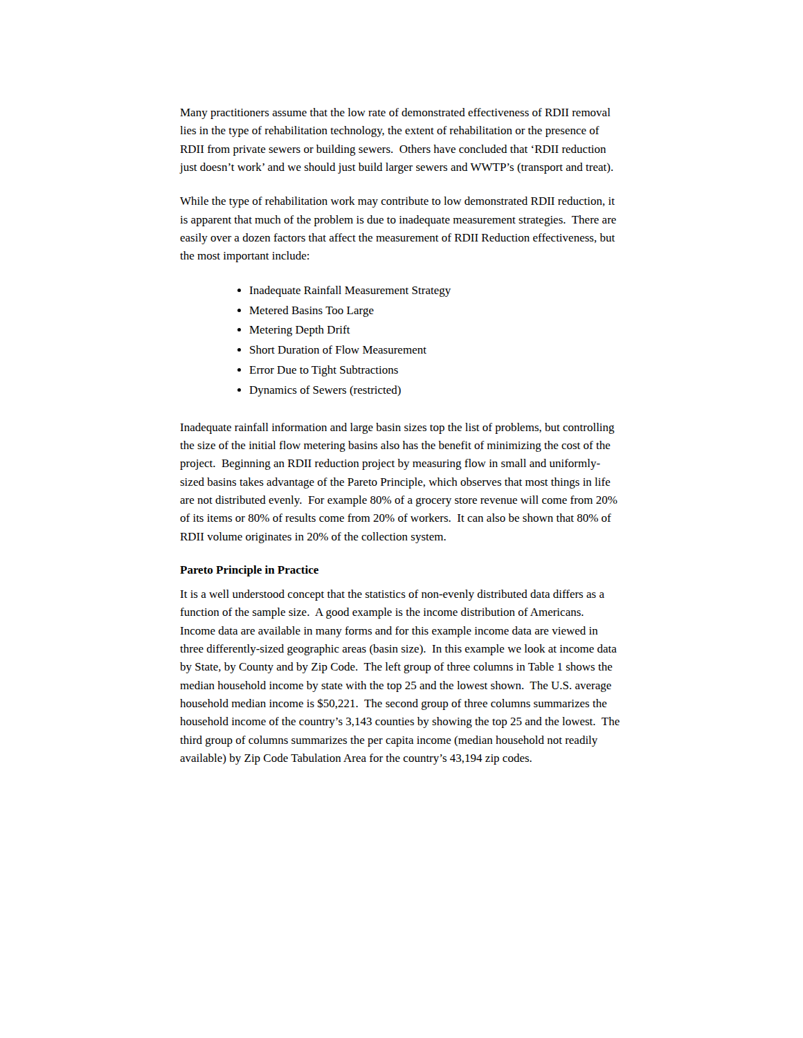Many practitioners assume that the low rate of demonstrated effectiveness of RDII removal lies in the type of rehabilitation technology, the extent of rehabilitation or the presence of RDII from private sewers or building sewers. Others have concluded that ‘RDII reduction just doesn’t work’ and we should just build larger sewers and WWTP’s (transport and treat).
While the type of rehabilitation work may contribute to low demonstrated RDII reduction, it is apparent that much of the problem is due to inadequate measurement strategies. There are easily over a dozen factors that affect the measurement of RDII Reduction effectiveness, but the most important include:
Inadequate Rainfall Measurement Strategy
Metered Basins Too Large
Metering Depth Drift
Short Duration of Flow Measurement
Error Due to Tight Subtractions
Dynamics of Sewers (restricted)
Inadequate rainfall information and large basin sizes top the list of problems, but controlling the size of the initial flow metering basins also has the benefit of minimizing the cost of the project. Beginning an RDII reduction project by measuring flow in small and uniformly-sized basins takes advantage of the Pareto Principle, which observes that most things in life are not distributed evenly. For example 80% of a grocery store revenue will come from 20% of its items or 80% of results come from 20% of workers. It can also be shown that 80% of RDII volume originates in 20% of the collection system.
Pareto Principle in Practice
It is a well understood concept that the statistics of non-evenly distributed data differs as a function of the sample size. A good example is the income distribution of Americans. Income data are available in many forms and for this example income data are viewed in three differently-sized geographic areas (basin size). In this example we look at income data by State, by County and by Zip Code. The left group of three columns in Table 1 shows the median household income by state with the top 25 and the lowest shown. The U.S. average household median income is $50,221. The second group of three columns summarizes the household income of the country’s 3,143 counties by showing the top 25 and the lowest. The third group of columns summarizes the per capita income (median household not readily available) by Zip Code Tabulation Area for the country’s 43,194 zip codes.